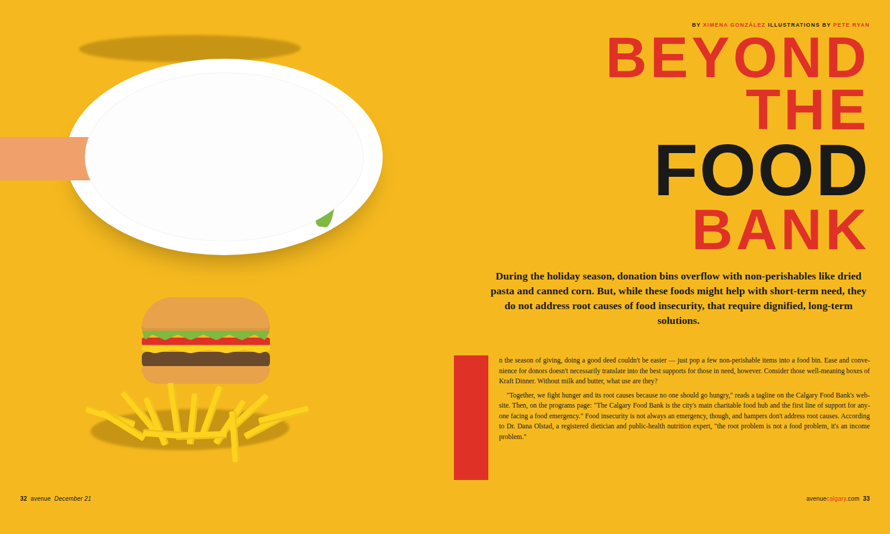BY XIMENA GONZÁLEZ ILLUSTRATIONS BY PETE RYAN
BEYOND THE FOOD BANK
During the holiday season, donation bins overflow with non-perishables like dried pasta and canned corn. But, while these foods might help with short-term need, they do not address root causes of food insecurity, that require dignified, long-term solutions.
n the season of giving, doing a good deed couldn't be easier — just pop a few non-perishable items into a food bin. Ease and convenience for donors doesn't necessarily translate into the best supports for those in need, however. Consider those well-meaning boxes of Kraft Dinner. Without milk and butter, what use are they?
"Together, we fight hunger and its root causes because no one should go hungry," reads a tagline on the Calgary Food Bank's website. Then, on the programs page: "The Calgary Food Bank is the city's main charitable food hub and the first line of support for anyone facing a food emergency." Food insecurity is not always an emergency, though, and hampers don't address root causes. According to Dr. Dana Olstad, a registered dietician and public-health nutrition expert, "the root problem is not a food problem, it's an income problem."
32 avenue December 21
avenuecalgary.com 33